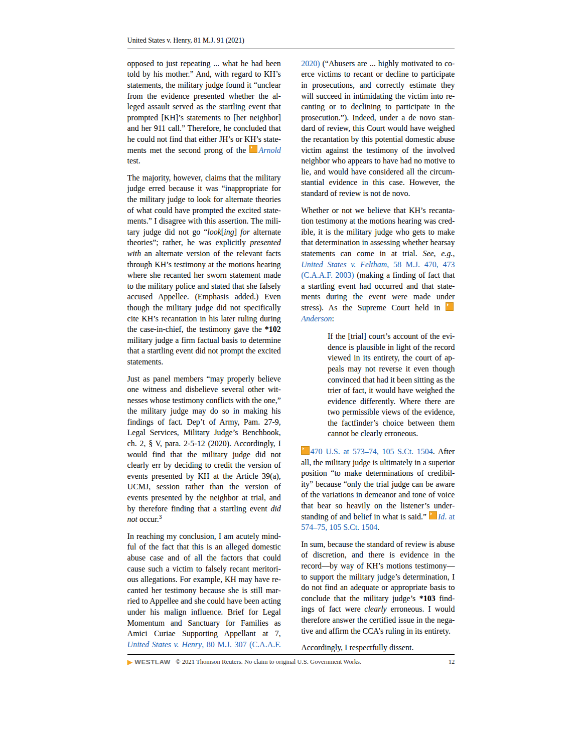United States v. Henry, 81 M.J. 91 (2021)
opposed to just repeating ... what he had been told by his mother.” And, with regard to KH’s statements, the military judge found it “unclear from the evidence presented whether the alleged assault served as the startling event that prompted [KH]’s statements to [her neighbor] and her 911 call.” Therefore, he concluded that he could not find that either JH’s or KH’s statements met the second prong of the Arnold test.
The majority, however, claims that the military judge erred because it was “inappropriate for the military judge to look for alternate theories of what could have prompted the excited statements.” I disagree with this assertion. The military judge did not go “look[ing] for alternate theories”; rather, he was explicitly presented with an alternate version of the relevant facts through KH’s testimony at the motions hearing where she recanted her sworn statement made to the military police and stated that she falsely accused Appellee. (Emphasis added.) Even though the military judge did not specifically cite KH’s recantation in his later ruling during the case-in-chief, the testimony gave the *102 military judge a firm factual basis to determine that a startling event did not prompt the excited statements.
Just as panel members “may properly believe one witness and disbelieve several other witnesses whose testimony conflicts with the one,” the military judge may do so in making his findings of fact. Dep’t of Army, Pam. 27-9, Legal Services, Military Judge’s Benchbook, ch. 2, § V, para. 2-5-12 (2020). Accordingly, I would find that the military judge did not clearly err by deciding to credit the version of events presented by KH at the Article 39(a), UCMJ, session rather than the version of events presented by the neighbor at trial, and by therefore finding that a startling event did not occur.3
In reaching my conclusion, I am acutely mindful of the fact that this is an alleged domestic abuse case and of all the factors that could cause such a victim to falsely recant meritorious allegations. For example, KH may have recanted her testimony because she is still married to Appellee and she could have been acting under his malign influence. Brief for Legal Momentum and Sanctuary for Families as Amici Curiae Supporting Appellant at 7, United States v. Henry, 80 M.J. 307 (C.A.A.F. 2020) (“Abusers are ... highly motivated to coerce victims to recant or decline to participate in prosecutions, and correctly estimate they will succeed in intimidating the victim into recanting or to declining to participate in the prosecution.”). Indeed, under a de novo standard of review, this Court would have weighed the recantation by this potential domestic abuse victim against the testimony of the involved neighbor who appears to have had no motive to lie, and would have considered all the circumstantial evidence in this case. However, the standard of review is not de novo.
Whether or not we believe that KH’s recantation testimony at the motions hearing was credible, it is the military judge who gets to make that determination in assessing whether hearsay statements can come in at trial. See, e.g., United States v. Feltham, 58 M.J. 470, 473 (C.A.A.F. 2003) (making a finding of fact that a startling event had occurred and that statements during the event were made under stress). As the Supreme Court held in Anderson:
If the [trial] court’s account of the evidence is plausible in light of the record viewed in its entirety, the court of appeals may not reverse it even though convinced that had it been sitting as the trier of fact, it would have weighed the evidence differently. Where there are two permissible views of the evidence, the factfinder’s choice between them cannot be clearly erroneous.
470 U.S. at 573–74, 105 S.Ct. 1504. After all, the military judge is ultimately in a superior position “to make determinations of credibility” because “only the trial judge can be aware of the variations in demeanor and tone of voice that bear so heavily on the listener’s understanding of and belief in what is said.” Id. at 574–75, 105 S.Ct. 1504.
In sum, because the standard of review is abuse of discretion, and there is evidence in the record—by way of KH’s motions testimony—to support the military judge’s determination, I do not find an adequate or appropriate basis to conclude that the military judge’s *103 findings of fact were clearly erroneous. I would therefore answer the certified issue in the negative and affirm the CCA’s ruling in its entirety.
Accordingly, I respectfully dissent.
▶ WESTLAW © 2021 Thomson Reuters. No claim to original U.S. Government Works. 12